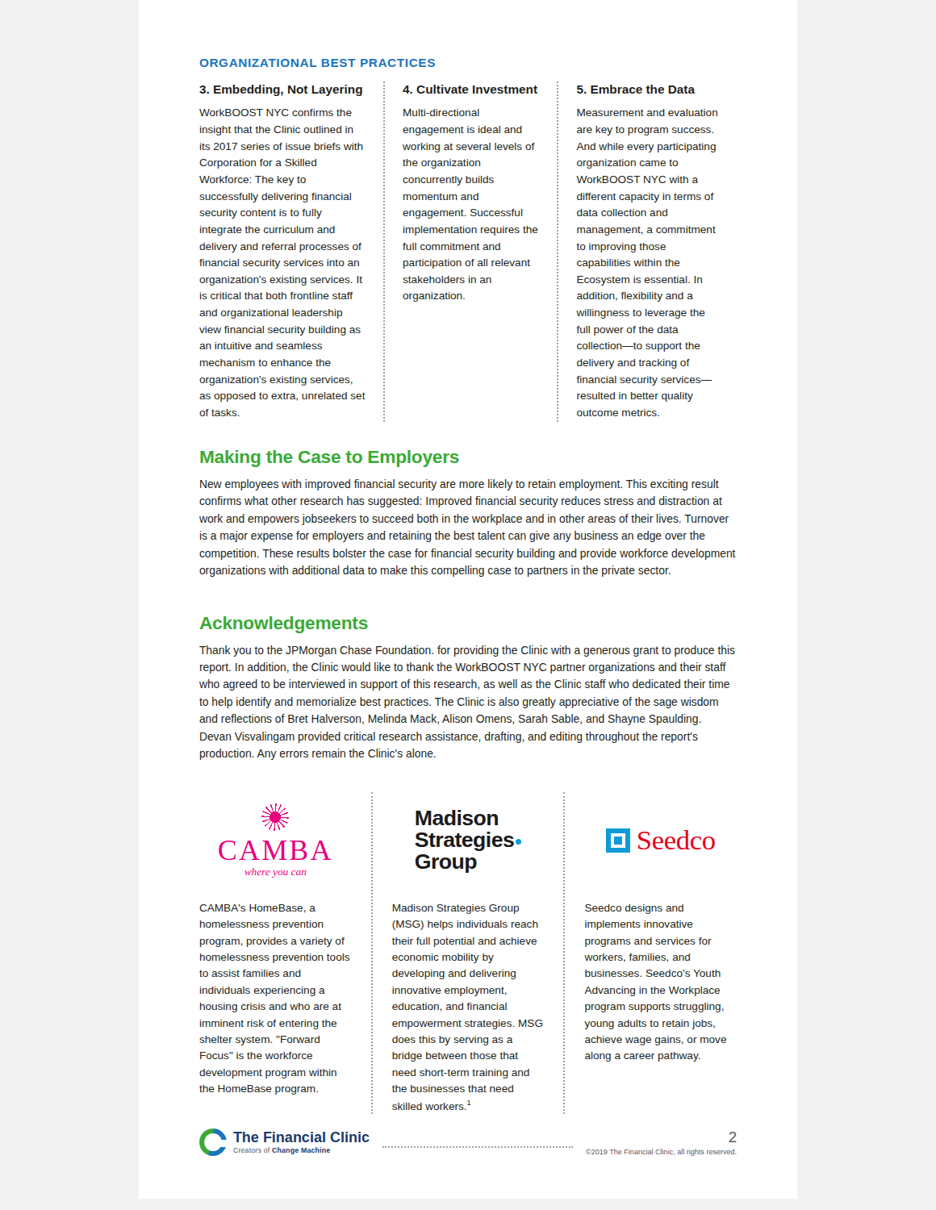Organizational Best Practices
3. Embedding, Not Layering
WorkBOOST NYC confirms the insight that the Clinic outlined in its 2017 series of issue briefs with Corporation for a Skilled Workforce: The key to successfully delivering financial security content is to fully integrate the curriculum and delivery and referral processes of financial security services into an organization's existing services. It is critical that both frontline staff and organizational leadership view financial security building as an intuitive and seamless mechanism to enhance the organization's existing services, as opposed to extra, unrelated set of tasks.
4. Cultivate Investment
Multi-directional engagement is ideal and working at several levels of the organization concurrently builds momentum and engagement. Successful implementation requires the full commitment and participation of all relevant stakeholders in an organization.
5. Embrace the Data
Measurement and evaluation are key to program success. And while every participating organization came to WorkBOOST NYC with a different capacity in terms of data collection and management, a commitment to improving those capabilities within the Ecosystem is essential. In addition, flexibility and a willingness to leverage the full power of the data collection—to support the delivery and tracking of financial security services—resulted in better quality outcome metrics.
Making the Case to Employers
New employees with improved financial security are more likely to retain employment. This exciting result confirms what other research has suggested: Improved financial security reduces stress and distraction at work and empowers jobseekers to succeed both in the workplace and in other areas of their lives. Turnover is a major expense for employers and retaining the best talent can give any business an edge over the competition. These results bolster the case for financial security building and provide workforce development organizations with additional data to make this compelling case to partners in the private sector.
Acknowledgements
Thank you to the JPMorgan Chase Foundation. for providing the Clinic with a generous grant to produce this report. In addition, the Clinic would like to thank the WorkBOOST NYC partner organizations and their staff who agreed to be interviewed in support of this research, as well as the Clinic staff who dedicated their time to help identify and memorialize best practices. The Clinic is also greatly appreciative of the sage wisdom and reflections of Bret Halverson, Melinda Mack, Alison Omens, Sarah Sable, and Shayne Spaulding. Devan Visvalingam provided critical research assistance, drafting, and editing throughout the report's production. Any errors remain the Clinic's alone.
CAMBA
where you can
CAMBA's HomeBase, a homelessness prevention program, provides a variety of homelessness prevention tools to assist families and individuals experiencing a housing crisis and who are at imminent risk of entering the shelter system. "Forward Focus" is the workforce development program within the HomeBase program.
Madison
Strategies
Group
Madison Strategies Group (MSG) helps individuals reach their full potential and achieve economic mobility by developing and delivering innovative employment, education, and financial empowerment strategies. MSG does this by serving as a bridge between those that need short-term training and the businesses that need skilled workers.1
Seedco
Seedco designs and implements innovative programs and services for workers, families, and businesses. Seedco's Youth Advancing in the Workplace program supports struggling, young adults to retain jobs, achieve wage gains, or move along a career pathway.
The Financial Clinic
Creators of Change Machine
2
©2019 The Financial Clinic, all rights reserved.